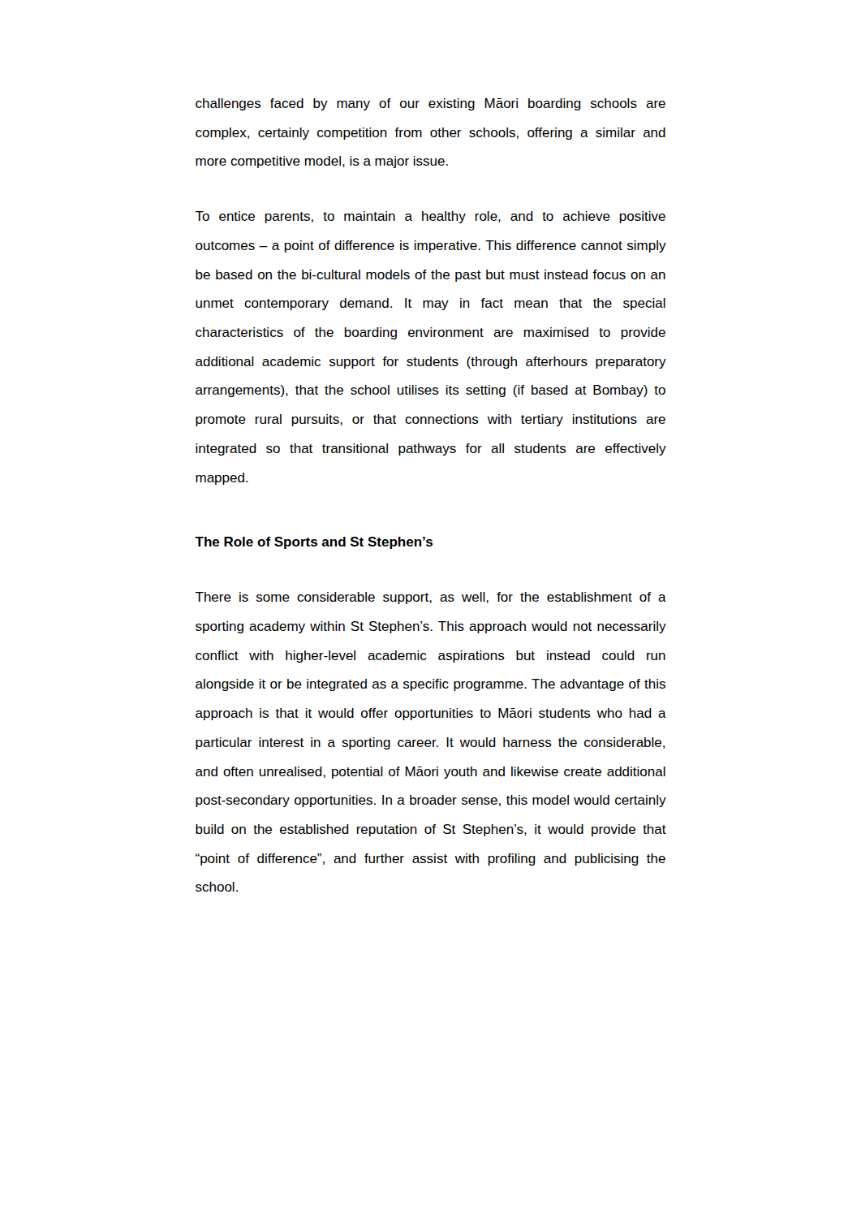challenges faced by many of our existing Māori boarding schools are complex, certainly competition from other schools, offering a similar and more competitive model, is a major issue.
To entice parents, to maintain a healthy role, and to achieve positive outcomes – a point of difference is imperative. This difference cannot simply be based on the bi-cultural models of the past but must instead focus on an unmet contemporary demand. It may in fact mean that the special characteristics of the boarding environment are maximised to provide additional academic support for students (through afterhours preparatory arrangements), that the school utilises its setting (if based at Bombay) to promote rural pursuits, or that connections with tertiary institutions are integrated so that transitional pathways for all students are effectively mapped.
The Role of Sports and St Stephen’s
There is some considerable support, as well, for the establishment of a sporting academy within St Stephen’s. This approach would not necessarily conflict with higher-level academic aspirations but instead could run alongside it or be integrated as a specific programme. The advantage of this approach is that it would offer opportunities to Māori students who had a particular interest in a sporting career. It would harness the considerable, and often unrealised, potential of Māori youth and likewise create additional post-secondary opportunities. In a broader sense, this model would certainly build on the established reputation of St Stephen’s, it would provide that “point of difference”, and further assist with profiling and publicising the school.